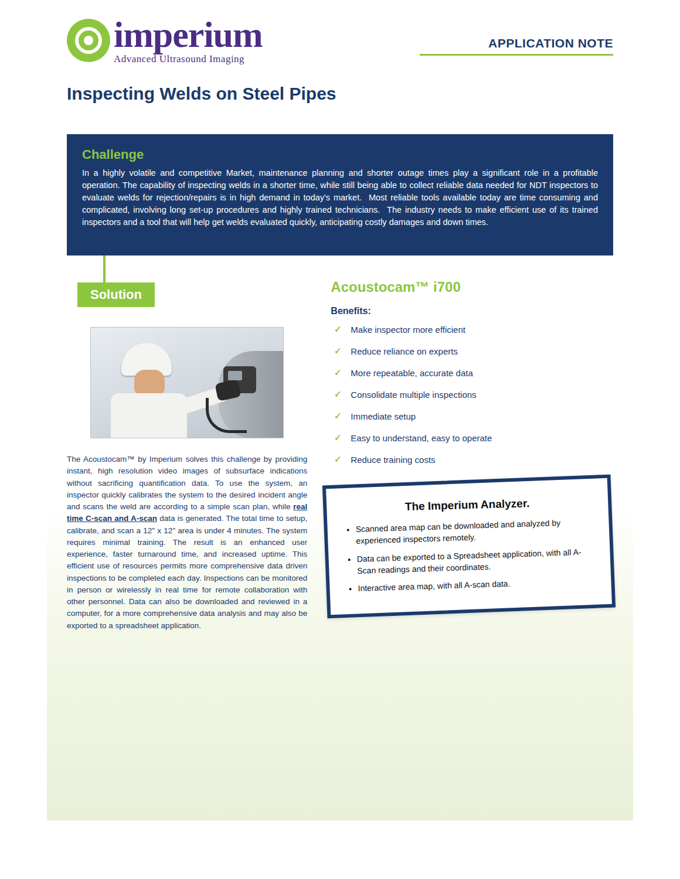imperium
Advanced Ultrasound Imaging
APPLICATION NOTE
Inspecting Welds on Steel Pipes
Challenge
In a highly volatile and competitive Market, maintenance planning and shorter outage times play a significant role in a profitable operation. The capability of inspecting welds in a shorter time, while still being able to collect reliable data needed for NDT inspectors to evaluate welds for rejection/repairs is in high demand in today's market. Most reliable tools available today are time consuming and complicated, involving long set-up procedures and highly trained technicians. The industry needs to make efficient use of its trained inspectors and a tool that will help get welds evaluated quickly, anticipating costly damages and down times.
Solution
The Acoustocam™ by Imperium solves this challenge by providing instant, high resolution video images of subsurface indications without sacrificing quantification data. To use the system, an inspector quickly calibrates the system to the desired incident angle and scans the weld are according to a simple scan plan, while real time C-scan and A-scan data is generated. The total time to setup, calibrate, and scan a 12" x 12" area is under 4 minutes. The system requires minimal training. The result is an enhanced user experience, faster turnaround time, and increased uptime. This efficient use of resources permits more comprehensive data driven inspections to be completed each day. Inspections can be monitored in person or wirelessly in real time for remote collaboration with other personnel. Data can also be downloaded and reviewed in a computer, for a more comprehensive data analysis and may also be exported to a spreadsheet application.
Acoustocam™ i700
Benefits:
Make inspector more efficient
Reduce reliance on experts
More repeatable, accurate data
Consolidate multiple inspections
Immediate setup
Easy to understand, easy to operate
Reduce training costs
The Imperium Analyzer.
Scanned area map can be downloaded and analyzed by experienced inspectors remotely.
Data can be exported to a Spreadsheet application, with all A-Scan readings and their coordinates.
Interactive area map, with all A-scan data.